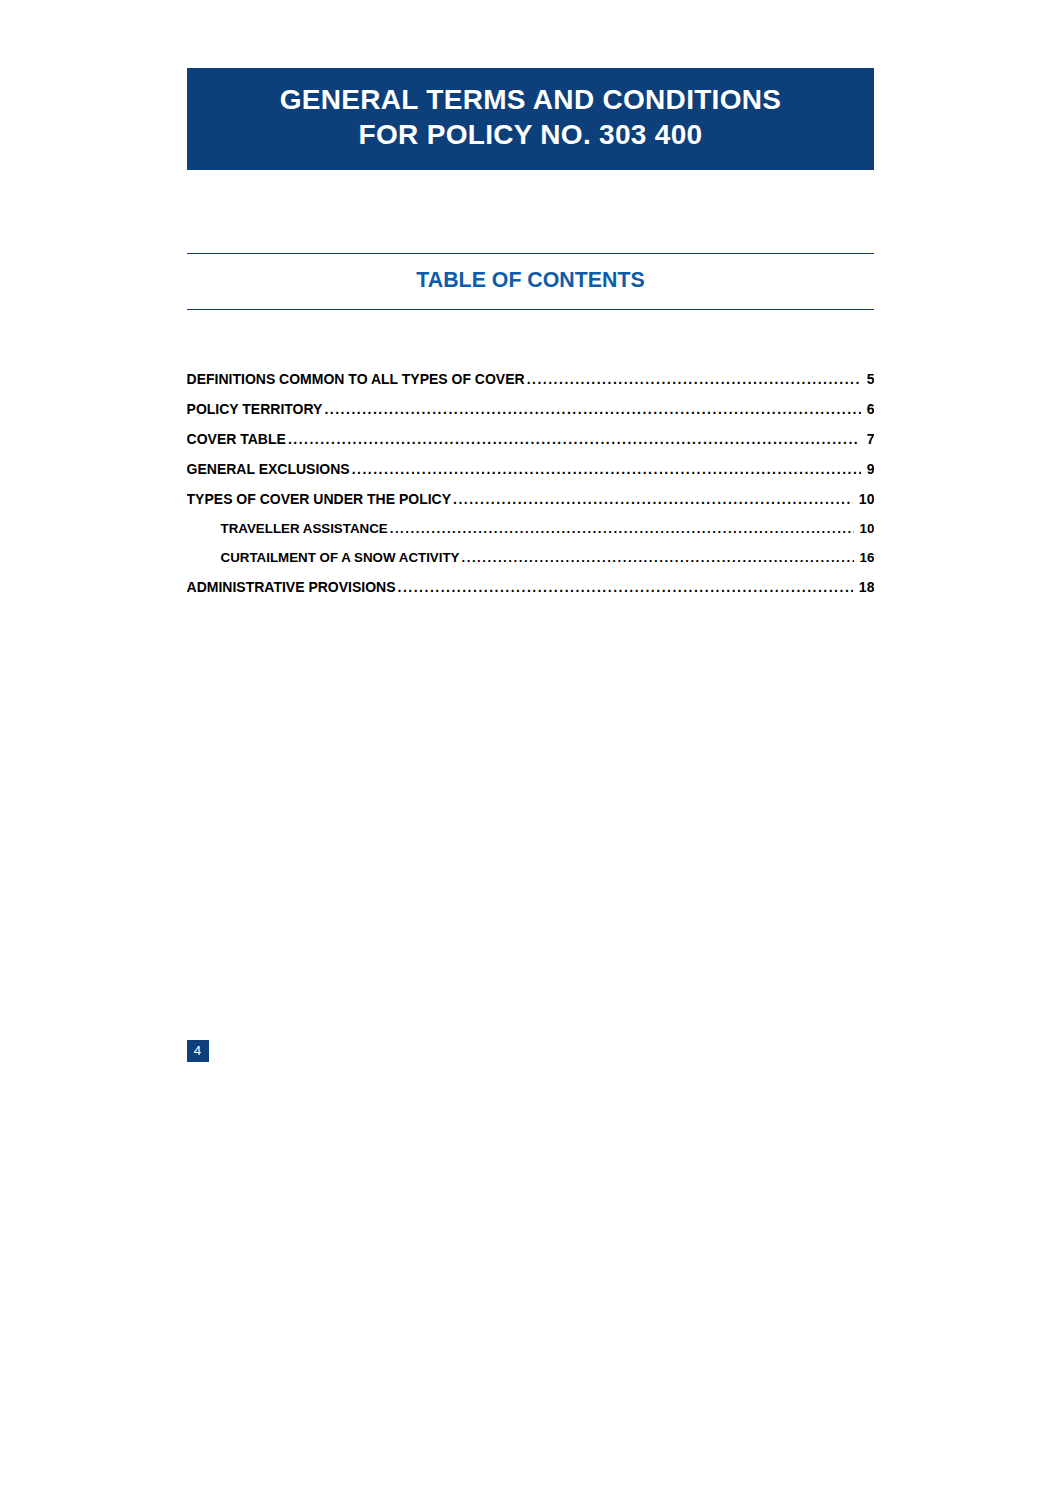GENERAL TERMS AND CONDITIONS
FOR POLICY NO. 303 400
TABLE OF CONTENTS
DEFINITIONS COMMON TO ALL TYPES OF COVER .......................................................................................................... 5
POLICY TERRITORY .......................................................................................................... 6
COVER TABLE .......................................................................................................... 7
GENERAL EXCLUSIONS .......................................................................................................... 9
TYPES OF COVER UNDER THE POLICY .......................................................................................................... 10
TRAVELLER ASSISTANCE .......................................................................................................... 10
CURTAILMENT OF A SNOW ACTIVITY .......................................................................................................... 16
ADMINISTRATIVE PROVISIONS .......................................................................................................... 18
4